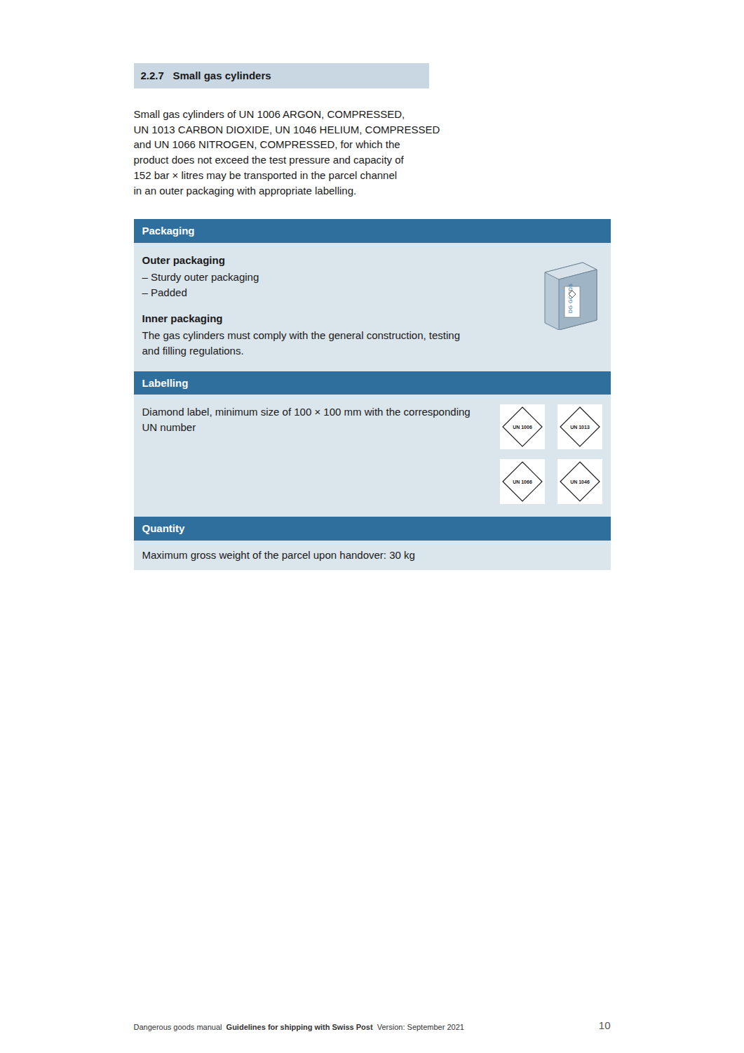2.2.7 Small gas cylinders
Small gas cylinders of UN 1006 ARGON, COMPRESSED,
UN 1013 CARBON DIOXIDE, UN 1046 HELIUM, COMPRESSED
and UN 1066 NITROGEN, COMPRESSED, for which the
product does not exceed the test pressure and capacity of
152 bar × litres may be transported in the parcel channel
in an outer packaging with appropriate labelling.
| Packaging |
| --- |
| Outer packaging Sturdy outer packaging Padded Inner packaging The gas cylinders must comply with the general construction, testing and filling regulations. Parcel with dangerous goods label DG GOODS |
| Labelling |
| Diamond label, minimum size of 100 × 100 mm with the corresponding UN number UN 1006 diamond label UN 1006 UN 1013 diamond label UN 1013 UN 1066 diamond label UN 1066 UN 1046 diamond label UN 1046 |
| Quantity |
| Maximum gross weight of the parcel upon handover: 30 kg |
Dangerous goods manual Guidelines for shipping with Swiss Post Version: September 2021
10